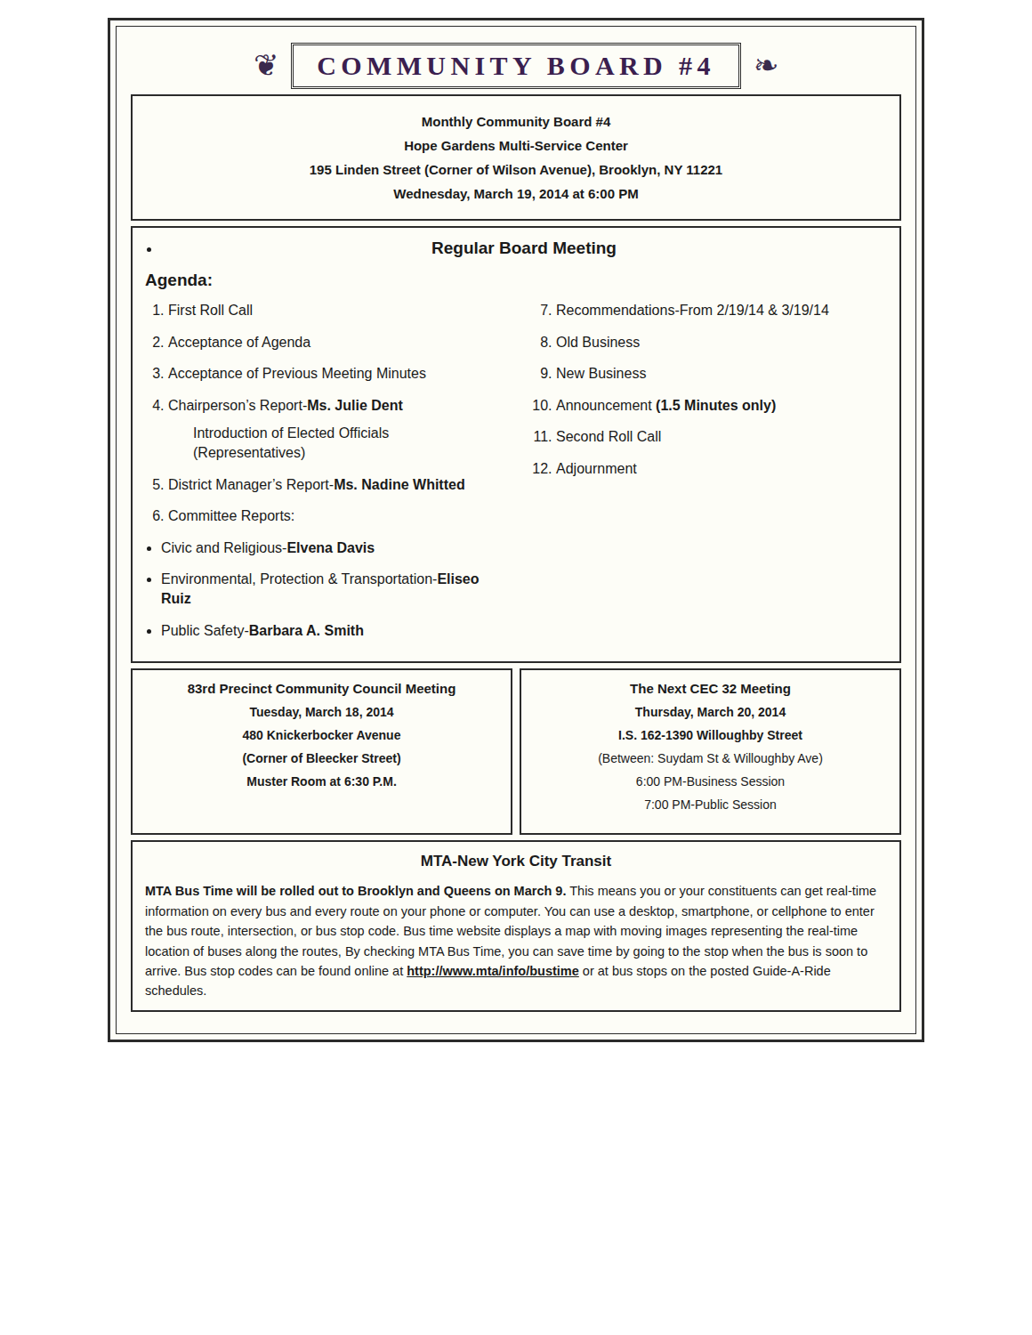❦
Community Board #4
❧
Monthly Community Board #4
Hope Gardens Multi-Service Center
195 Linden Street (Corner of Wilson Avenue), Brooklyn, NY 11221
Wednesday, March 19, 2014 at 6:00 PM
Regular Board Meeting
Agenda:
First Roll Call
Acceptance of Agenda
Acceptance of Previous Meeting Minutes
Chairperson’s Report-Ms. Julie Dent Introduction of Elected Officials (Representatives)
District Manager’s Report-Ms. Nadine Whitted
Committee Reports:
Civic and Religious-Elvena Davis
Environmental, Protection & Transportation-Eliseo Ruiz
Public Safety-Barbara A. Smith
Recommendations-From 2/19/14 & 3/19/14
Old Business
New Business
Announcement (1.5 Minutes only)
Second Roll Call
Adjournment
83rd Precinct Community Council Meeting
Tuesday, March 18, 2014
480 Knickerbocker Avenue
(Corner of Bleecker Street)
Muster Room at 6:30 P.M.
The Next CEC 32 Meeting
Thursday, March 20, 2014
I.S. 162-1390 Willoughby Street
(Between: Suydam St & Willoughby Ave)
6:00 PM-Business Session
7:00 PM-Public Session
MTA-New York City Transit
MTA Bus Time will be rolled out to Brooklyn and Queens on March 9. This means you or your constituents can get real-time information on every bus and every route on your phone or computer. You can use a desktop, smartphone, or cellphone to enter the bus route, intersection, or bus stop code. Bus time website displays a map with moving images representing the real-time location of buses along the routes, By checking MTA Bus Time, you can save time by going to the stop when the bus is soon to arrive. Bus stop codes can be found online at http://www.mta/info/bustime or at bus stops on the posted Guide-A-Ride schedules.